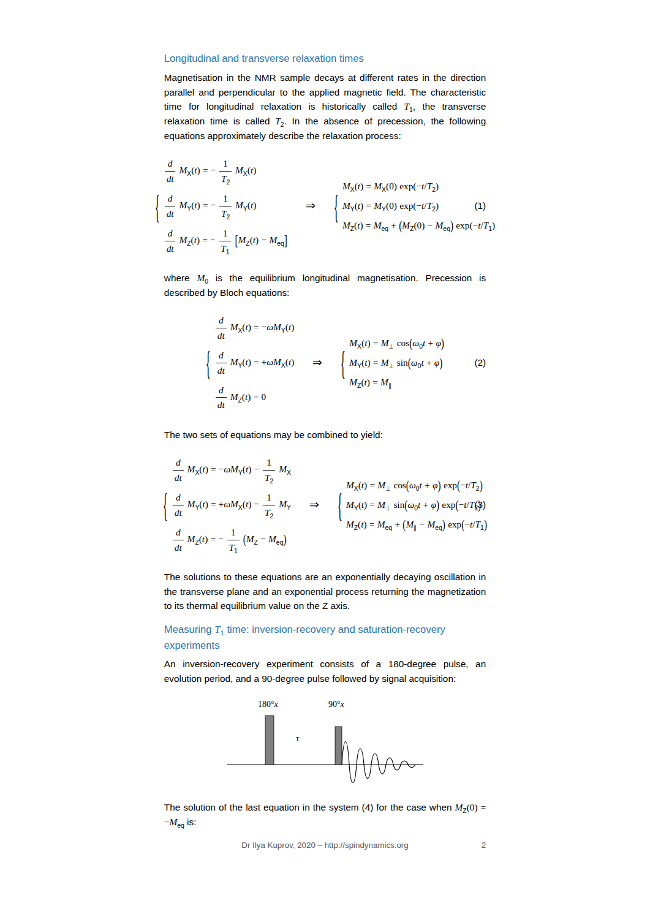Longitudinal and transverse relaxation times
Magnetisation in the NMR sample decays at different rates in the direction parallel and perpendicular to the applied magnetic field. The characteristic time for longitudinal relaxation is historically called T1, the transverse relaxation time is called T2. In the absence of precession, the following equations approximately describe the relaxation process:
{
ddt MX(t) = − 1 T2 MX(t)
ddt MY(t) = − 1 T2 MY(t)
ddt MZ(t) = − 1 T1 [MZ(t) − Meq]
⇒
{
MX(t) = MX(0) exp(−t/T2)
MY(t) = MY(0) exp(−t/T2)
MZ(t) = Meq + (MZ(0) − Meq) exp(−t/T1)
(1)
where M0 is the equilibrium longitudinal magnetisation. Precession is described by Bloch equations:
{
ddt MX(t) = −ωMY(t)
ddt MY(t) = +ωMX(t)
ddt MZ(t) = 0
⇒
{
MX(t) = M⊥ cos(ω0t + φ)
MY(t) = M⊥ sin(ω0t + φ)
MZ(t) = M∥
(2)
The two sets of equations may be combined to yield:
{
ddt MX(t) = −ωMY(t) − 1 T2 MX
ddt MY(t) = +ωMX(t) − 1 T2 MY
ddt MZ(t) = − 1 T1 (MZ − Meq)
⇒
{
MX(t) = M⊥ cos(ω0t + φ) exp(−t/T2)
MY(t) = M⊥ sin(ω0t + φ) exp(−t/T2)
MZ(t) = Meq + (M∥ − Meq) exp(−t/T1)
(3)
The solutions to these equations are an exponentially decaying oscillation in the transverse plane and an exponential process returning the magnetization to its thermal equilibrium value on the Z axis.
Measuring T1 time: inversion-recovery and saturation-recovery experiments
An inversion-recovery experiment consists of a 180-degree pulse, an evolution period, and a 90-degree pulse followed by signal acquisition:
180°x 90°x τ
The solution of the last equation in the system (4) for the case when MZ(0) = −Meq is:
Dr Ilya Kuprov, 2020 – http://spindynamics.org 2